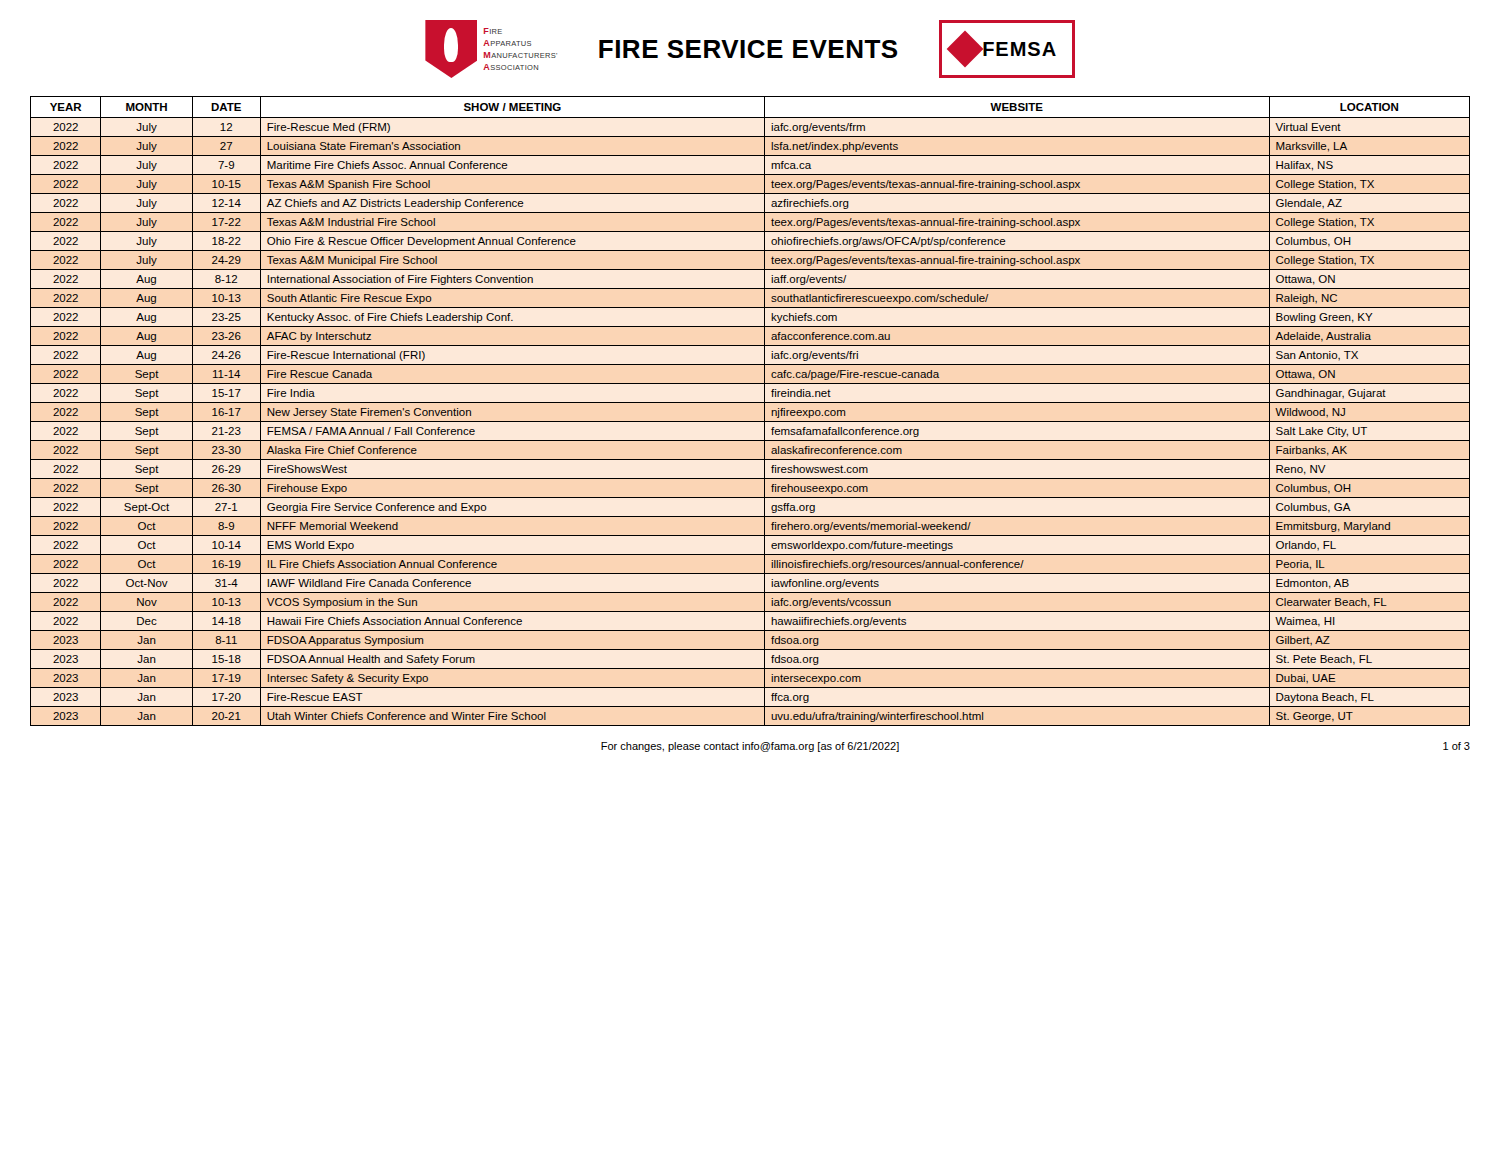FIRE
APPARATUS
MANUFACTURERS'
ASSOCIATION
FIRE SERVICE EVENTS
FEMSA
| YEAR | MONTH | DATE | SHOW / MEETING | WEBSITE | LOCATION |
| --- | --- | --- | --- | --- | --- |
| 2022 | July | 12 | Fire-Rescue Med (FRM) | iafc.org/events/frm | Virtual Event |
| 2022 | July | 27 | Louisiana State Fireman's Association | lsfa.net/index.php/events | Marksville, LA |
| 2022 | July | 7-9 | Maritime Fire Chiefs Assoc. Annual Conference | mfca.ca | Halifax, NS |
| 2022 | July | 10-15 | Texas A&M Spanish Fire School | teex.org/Pages/events/texas-annual-fire-training-school.aspx | College Station, TX |
| 2022 | July | 12-14 | AZ Chiefs and AZ Districts Leadership Conference | azfirechiefs.org | Glendale, AZ |
| 2022 | July | 17-22 | Texas A&M Industrial Fire School | teex.org/Pages/events/texas-annual-fire-training-school.aspx | College Station, TX |
| 2022 | July | 18-22 | Ohio Fire & Rescue Officer Development Annual Conference | ohiofirechiefs.org/aws/OFCA/pt/sp/conference | Columbus, OH |
| 2022 | July | 24-29 | Texas A&M Municipal Fire School | teex.org/Pages/events/texas-annual-fire-training-school.aspx | College Station, TX |
| 2022 | Aug | 8-12 | International Association of Fire Fighters Convention | iaff.org/events/ | Ottawa, ON |
| 2022 | Aug | 10-13 | South Atlantic Fire Rescue Expo | southatlanticfirerescueexpo.com/schedule/ | Raleigh, NC |
| 2022 | Aug | 23-25 | Kentucky Assoc. of Fire Chiefs Leadership Conf. | kychiefs.com | Bowling Green, KY |
| 2022 | Aug | 23-26 | AFAC by Interschutz | afacconference.com.au | Adelaide, Australia |
| 2022 | Aug | 24-26 | Fire-Rescue International (FRI) | iafc.org/events/fri | San Antonio, TX |
| 2022 | Sept | 11-14 | Fire Rescue Canada | cafc.ca/page/Fire-rescue-canada | Ottawa, ON |
| 2022 | Sept | 15-17 | Fire India | fireindia.net | Gandhinagar, Gujarat |
| 2022 | Sept | 16-17 | New Jersey State Firemen's Convention | njfireexpo.com | Wildwood, NJ |
| 2022 | Sept | 21-23 | FEMSA / FAMA Annual / Fall Conference | femsafamafallconference.org | Salt Lake City, UT |
| 2022 | Sept | 23-30 | Alaska Fire Chief Conference | alaskafireconference.com | Fairbanks, AK |
| 2022 | Sept | 26-29 | FireShowsWest | fireshowswest.com | Reno, NV |
| 2022 | Sept | 26-30 | Firehouse Expo | firehouseexpo.com | Columbus, OH |
| 2022 | Sept-Oct | 27-1 | Georgia Fire Service Conference and Expo | gsffa.org | Columbus, GA |
| 2022 | Oct | 8-9 | NFFF Memorial Weekend | firehero.org/events/memorial-weekend/ | Emmitsburg, Maryland |
| 2022 | Oct | 10-14 | EMS World Expo | emsworldexpo.com/future-meetings | Orlando, FL |
| 2022 | Oct | 16-19 | IL Fire Chiefs Association Annual Conference | illinoisfirechiefs.org/resources/annual-conference/ | Peoria, IL |
| 2022 | Oct-Nov | 31-4 | IAWF Wildland Fire Canada Conference | iawfonline.org/events | Edmonton, AB |
| 2022 | Nov | 10-13 | VCOS Symposium in the Sun | iafc.org/events/vcossun | Clearwater Beach, FL |
| 2022 | Dec | 14-18 | Hawaii Fire Chiefs Association Annual Conference | hawaiifirechiefs.org/events | Waimea, HI |
| 2023 | Jan | 8-11 | FDSOA Apparatus Symposium | fdsoa.org | Gilbert, AZ |
| 2023 | Jan | 15-18 | FDSOA Annual Health and Safety Forum | fdsoa.org | St. Pete Beach, FL |
| 2023 | Jan | 17-19 | Intersec Safety & Security Expo | intersecexpo.com | Dubai, UAE |
| 2023 | Jan | 17-20 | Fire-Rescue EAST | ffca.org | Daytona Beach, FL |
| 2023 | Jan | 20-21 | Utah Winter Chiefs Conference and Winter Fire School | uvu.edu/ufra/training/winterfireschool.html | St. George, UT |
For changes, please contact info@fama.org [as of 6/21/2022]
1 of 3